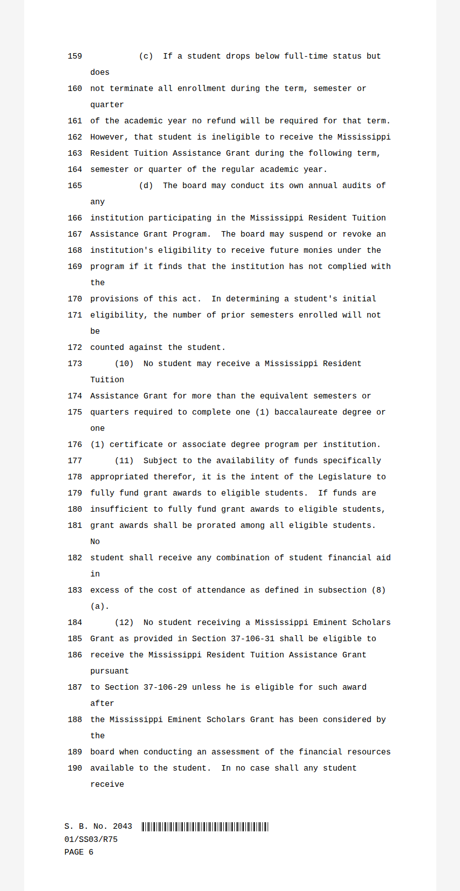(c) If a student drops below full-time status but does
not terminate all enrollment during the term, semester or quarter
of the academic year no refund will be required for that term.
However, that student is ineligible to receive the Mississippi
Resident Tuition Assistance Grant during the following term,
semester or quarter of the regular academic year.
(d) The board may conduct its own annual audits of any
institution participating in the Mississippi Resident Tuition
Assistance Grant Program. The board may suspend or revoke an
institution's eligibility to receive future monies under the
program if it finds that the institution has not complied with the
provisions of this act. In determining a student's initial
eligibility, the number of prior semesters enrolled will not be
counted against the student.
(10) No student may receive a Mississippi Resident Tuition
Assistance Grant for more than the equivalent semesters or
quarters required to complete one (1) baccalaureate degree or one
(1) certificate or associate degree program per institution.
(11) Subject to the availability of funds specifically
appropriated therefor, it is the intent of the Legislature to
fully fund grant awards to eligible students. If funds are
insufficient to fully fund grant awards to eligible students,
grant awards shall be prorated among all eligible students. No
student shall receive any combination of student financial aid in
excess of the cost of attendance as defined in subsection (8)(a).
(12) No student receiving a Mississippi Eminent Scholars
Grant as provided in Section 37-106-31 shall be eligible to
receive the Mississippi Resident Tuition Assistance Grant pursuant
to Section 37-106-29 unless he is eligible for such award after
the Mississippi Eminent Scholars Grant has been considered by the
board when conducting an assessment of the financial resources
available to the student. In no case shall any student receive
S. B. No. 2043
01/SS03/R75
PAGE 6